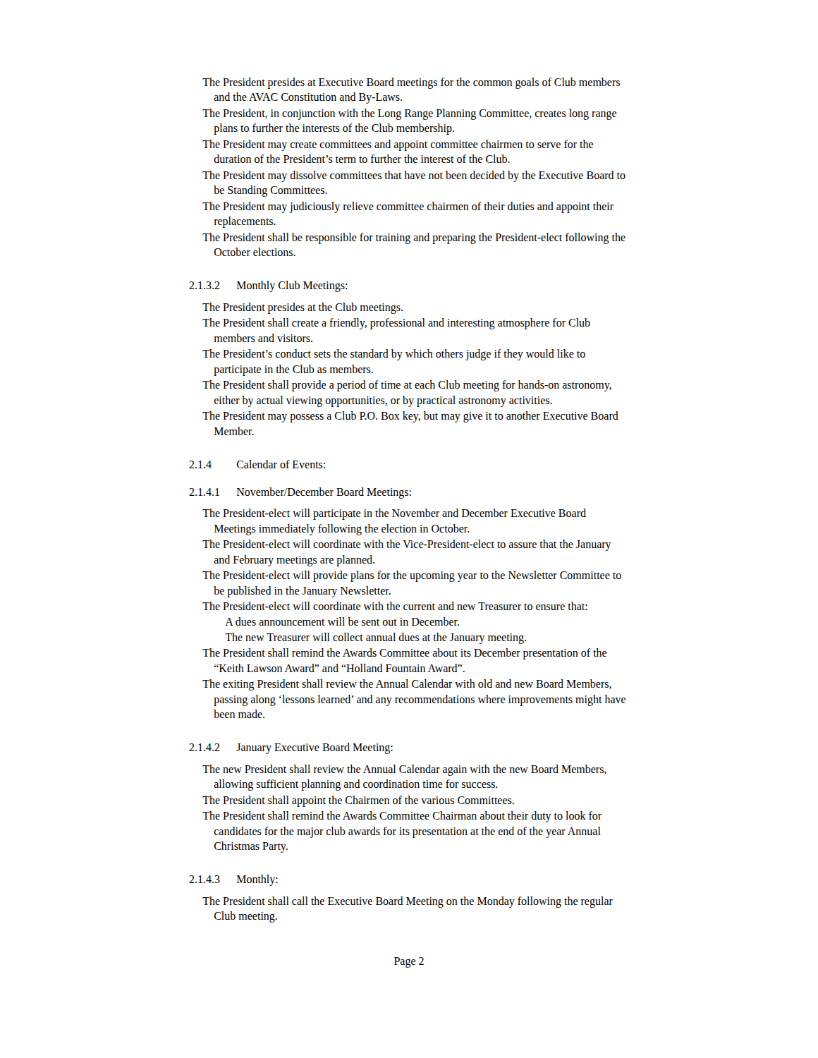The President presides at Executive Board meetings for the common goals of Club members and the AVAC Constitution and By-Laws.
The President, in conjunction with the Long Range Planning Committee, creates long range plans to further the interests of the Club membership.
The President may create committees and appoint committee chairmen to serve for the duration of the President’s term to further the interest of the Club.
The President may dissolve committees that have not been decided by the Executive Board to be Standing Committees.
The President may judiciously relieve committee chairmen of their duties and appoint their replacements.
The President shall be responsible for training and preparing the President-elect following the October elections.
2.1.3.2 Monthly Club Meetings:
The President presides at the Club meetings.
The President shall create a friendly, professional and interesting atmosphere for Club members and visitors.
The President’s conduct sets the standard by which others judge if they would like to participate in the Club as members.
The President shall provide a period of time at each Club meeting for hands-on astronomy, either by actual viewing opportunities, or by practical astronomy activities.
The President may possess a Club P.O. Box key, but may give it to another Executive Board Member.
2.1.4 Calendar of Events:
2.1.4.1 November/December Board Meetings:
The President-elect will participate in the November and December Executive Board Meetings immediately following the election in October.
The President-elect will coordinate with the Vice-President-elect to assure that the January and February meetings are planned.
The President-elect will provide plans for the upcoming year to the Newsletter Committee to be published in the January Newsletter.
The President-elect will coordinate with the current and new Treasurer to ensure that: A dues announcement will be sent out in December. The new Treasurer will collect annual dues at the January meeting.
The President shall remind the Awards Committee about its December presentation of the “Keith Lawson Award” and “Holland Fountain Award”.
The exiting President shall review the Annual Calendar with old and new Board Members, passing along ‘lessons learned’ and any recommendations where improvements might have been made.
2.1.4.2 January Executive Board Meeting:
The new President shall review the Annual Calendar again with the new Board Members, allowing sufficient planning and coordination time for success.
The President shall appoint the Chairmen of the various Committees.
The President shall remind the Awards Committee Chairman about their duty to look for candidates for the major club awards for its presentation at the end of the year Annual Christmas Party.
2.1.4.3 Monthly:
The President shall call the Executive Board Meeting on the Monday following the regular Club meeting.
Page 2